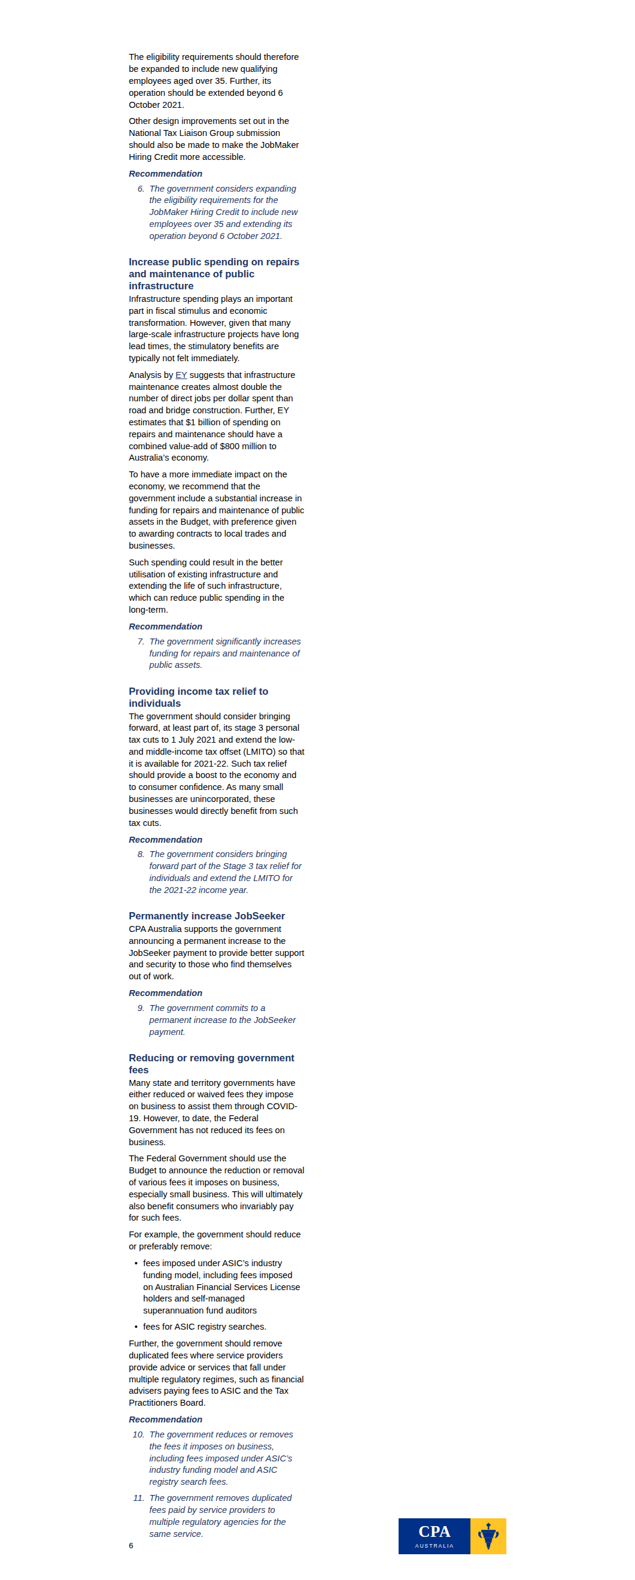The eligibility requirements should therefore be expanded to include new qualifying employees aged over 35. Further, its operation should be extended beyond 6 October 2021.
Other design improvements set out in the National Tax Liaison Group submission should also be made to make the JobMaker Hiring Credit more accessible.
Recommendation
The government considers expanding the eligibility requirements for the JobMaker Hiring Credit to include new employees over 35 and extending its operation beyond 6 October 2021.
Increase public spending on repairs and maintenance of public infrastructure
Infrastructure spending plays an important part in fiscal stimulus and economic transformation. However, given that many large-scale infrastructure projects have long lead times, the stimulatory benefits are typically not felt immediately.
Analysis by EY suggests that infrastructure maintenance creates almost double the number of direct jobs per dollar spent than road and bridge construction. Further, EY estimates that $1 billion of spending on repairs and maintenance should have a combined value-add of $800 million to Australia’s economy.
To have a more immediate impact on the economy, we recommend that the government include a substantial increase in funding for repairs and maintenance of public assets in the Budget, with preference given to awarding contracts to local trades and businesses.
Such spending could result in the better utilisation of existing infrastructure and extending the life of such infrastructure, which can reduce public spending in the long-term.
Recommendation
The government significantly increases funding for repairs and maintenance of public assets.
Providing income tax relief to individuals
The government should consider bringing forward, at least part of, its stage 3 personal tax cuts to 1 July 2021 and extend the low- and middle-income tax offset (LMITO) so that it is available for 2021-22. Such tax relief should provide a boost to the economy and to consumer confidence. As many small businesses are unincorporated, these businesses would directly benefit from such tax cuts.
Recommendation
The government considers bringing forward part of the Stage 3 tax relief for individuals and extend the LMITO for the 2021-22 income year.
Permanently increase JobSeeker
CPA Australia supports the government announcing a permanent increase to the JobSeeker payment to provide better support and security to those who find themselves out of work.
Recommendation
The government commits to a permanent increase to the JobSeeker payment.
Reducing or removing government fees
Many state and territory governments have either reduced or waived fees they impose on business to assist them through COVID-19. However, to date, the Federal Government has not reduced its fees on business.
The Federal Government should use the Budget to announce the reduction or removal of various fees it imposes on business, especially small business. This will ultimately also benefit consumers who invariably pay for such fees.
For example, the government should reduce or preferably remove:
fees imposed under ASIC’s industry funding model, including fees imposed on Australian Financial Services License holders and self-managed superannuation fund auditors
fees for ASIC registry searches.
Further, the government should remove duplicated fees where service providers provide advice or services that fall under multiple regulatory regimes, such as financial advisers paying fees to ASIC and the Tax Practitioners Board.
Recommendation
The government reduces or removes the fees it imposes on business, including fees imposed under ASIC’s industry funding model and ASIC registry search fees.
The government removes duplicated fees paid by service providers to multiple regulatory agencies for the same service.
6
CPA
AUSTRALIA